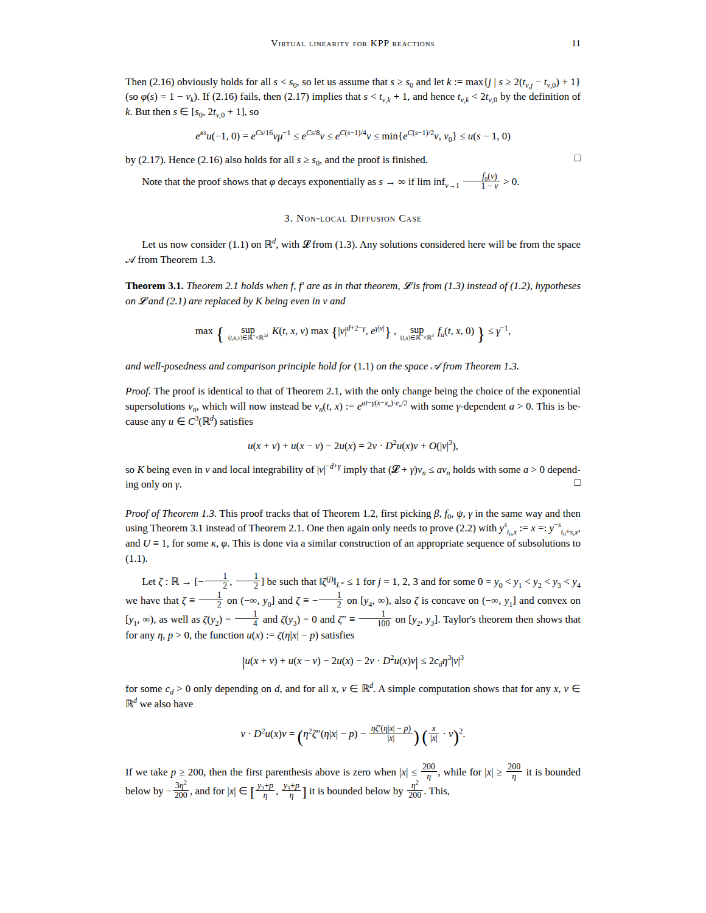Virtual linearity for KPP reactions 11
Then (2.16) obviously holds for all s < s0, so let us assume that s ≥ s0 and let k := max{j | s ≥ 2(tv,j − tv,0) + 1} (so φ(s) = 1 − vk). If (2.16) fails, then (2.17) implies that s < tv,k + 1, and hence tv,k < 2tv,0 by the definition of k. But then s ∈ [s0, 2tv,0 + 1], so
eκsu(−1, 0) = eCs/16vμ−1 ≤ eCs/8v ≤ eC(s−1)/4v ≤ min{eC(s−1)/2v, v0} ≤ u(s − 1, 0)
by (2.17). Hence (2.16) also holds for all s ≥ s0, and the proof is finished.□
Note that the proof shows that φ decays exponentially as s → ∞ if lim infv→1 f0(v) 1 − v > 0.
3. Non-local Diffusion Case
Let us now consider (1.1) on ℝd, with 𝓛 from (1.3). Any solutions considered here will be from the space 𝒜 from Theorem 1.3.
Theorem 3.1. Theorem 2.1 holds when f, f′ are as in that theorem, 𝓛 is from (1.3) instead of (1.2), hypotheses on 𝓛 and (2.1) are replaced by K being even in ν and
max { sup(t,x,ν)∈ℝ+×ℝ2d K(t, x, ν) max {|ν|d+2−γ, eγ|ν|} , sup(t,x)∈ℝ+×ℝd fu(t, x, 0) } ≤ γ−1,
and well-posedness and comparison principle hold for (1.1) on the space 𝒜 from Theorem 1.3.
Proof. The proof is identical to that of Theorem 2.1, with the only change being the choice of the exponential supersolutions vn, which will now instead be vn(t, x) := eat−γ(x−xn)·en/2 with some γ-dependent a > 0. This is because any u ∈ C3(ℝd) satisfies
u(x + ν) + u(x − ν) − 2u(x) = 2ν · D2u(x)ν + O(|ν|3),
so K being even in ν and local integrability of |ν|−d+γ imply that (𝓛 + γ)vn ≤ avn holds with some a > 0 depending only on γ.□
Proof of Theorem 1.3. This proof tracks that of Theorem 1.2, first picking β, f0, ψ, γ in the same way and then using Theorem 3.1 instead of Theorem 2.1. One then again only needs to prove (2.2) with yst0,x := x =: y−st0+s,x, and U ≡ 1, for some κ, φ. This is done via a similar construction of an appropriate sequence of subsolutions to (1.1).
Let ζ : ℝ → [−12, 12] be such that ‖ζ(j)‖L∞ ≤ 1 for j = 1, 2, 3 and for some 0 = y0 < y1 < y2 < y3 < y4 we have that ζ ≡ 12 on (−∞, y0] and ζ ≡ −12 on [y4, ∞), also ζ is concave on (−∞, y1] and convex on [y1, ∞), as well as ζ(y2) = 14 and ζ(y3) = 0 and ζ″ ≡ 1100 on [y2, y3]. Taylor's theorem then shows that for any η, p > 0, the function u(x) := ζ(η|x| − p) satisfies
|u(x + ν) + u(x − ν) − 2u(x) − 2ν · D2u(x)ν| ≤ 2cdη3|ν|3
for some cd > 0 only depending on d, and for all x, ν ∈ ℝd. A simple computation shows that for any x, ν ∈ ℝd we also have
ν · D2u(x)ν = (η2ζ″(η|x| − p) − ηζ′(η|x| − p)|x|) (x|x| · ν)2.
If we take p ≥ 200, then the first parenthesis above is zero when |x| ≤ 200 η, while for |x| ≥ 200 η it is bounded below by −3η2200, and for |x| ∈ [y2+p η, y3+p η] it is bounded below by η2200. This,